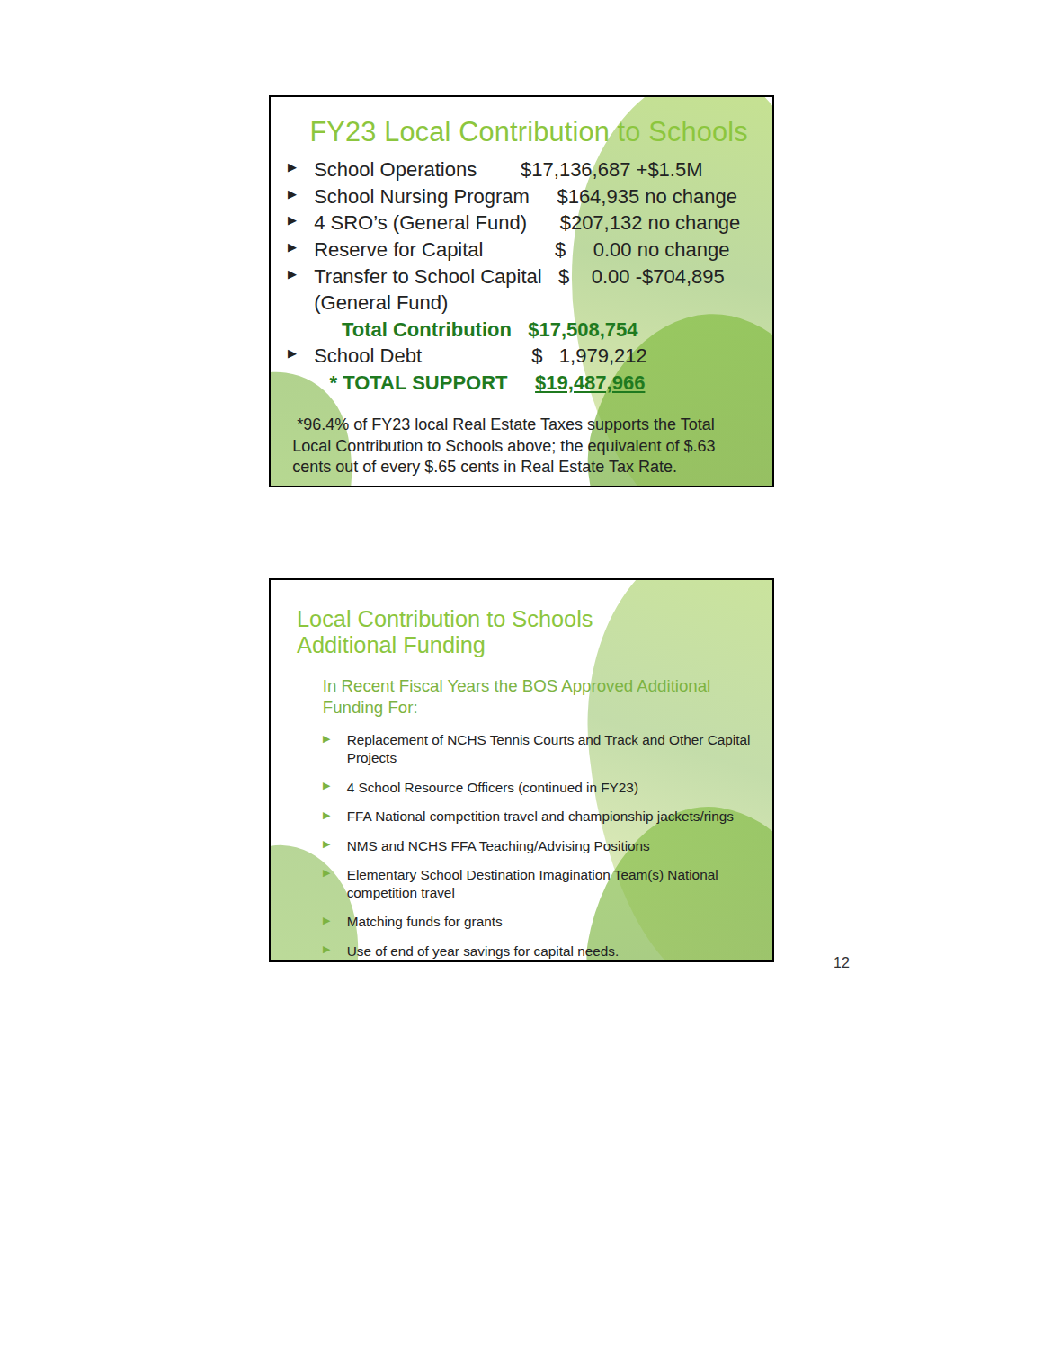FY23 Local Contribution to Schools
School Operations $17,136,687 +$1.5M
School Nursing Program $164,935 no change
4 SRO’s (General Fund) $207,132 no change
Reserve for Capital $ 0.00 no change
Transfer to School Capital $ 0.00 -$704,895
(General Fund)
Total Contribution $17,508,754
School Debt $ 1,979,212
* TOTAL SUPPORT $19,487,966
*96.4% of FY23 local Real Estate Taxes supports the Total Local Contribution to Schools above; the equivalent of $.63 cents out of every $.65 cents in Real Estate Tax Rate.
Local Contribution to Schools
Additional Funding
In Recent Fiscal Years the BOS Approved Additional Funding For:
Replacement of NCHS Tennis Courts and Track and Other Capital Projects
4 School Resource Officers (continued in FY23)
FFA National competition travel and championship jackets/rings
NMS and NCHS FFA Teaching/Advising Positions
Elementary School Destination Imagination Team(s) National competition travel
Matching funds for grants
Use of end of year savings for capital needs.
12